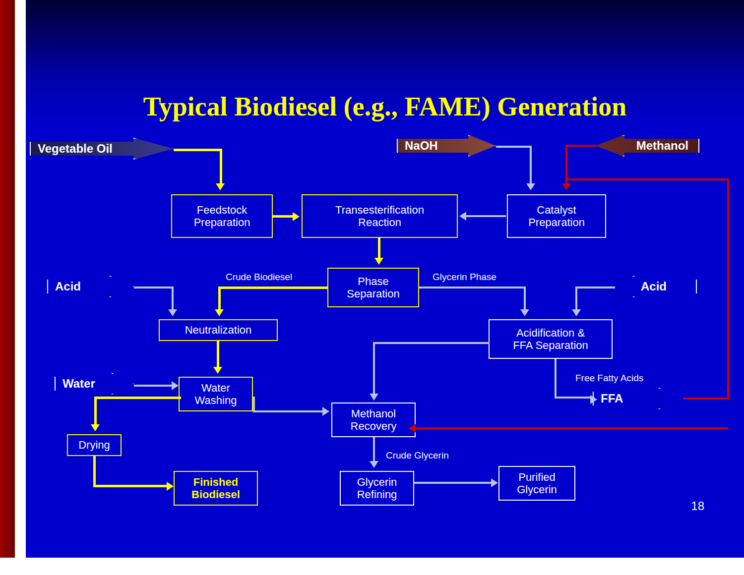US EPA ARCHIVE DOCUMENT
Typical Biodiesel (e.g., FAME) Generation
Vegetable Oil
NaOH
Methanol
Feedstock
Preparation
Transesterification
Reaction
Catalyst
Preparation
Phase
Separation
Acid
Acid
Neutralization
Acidification &
FFA Separation
Water
Water
Washing
FFA
Methanol
Recovery
Drying
Purified
Glycerin
Glycerin
Refining
Finished
Biodiesel
Crude Biodiesel
Glycerin Phase
Free Fatty Acids
Crude Glycerin
18